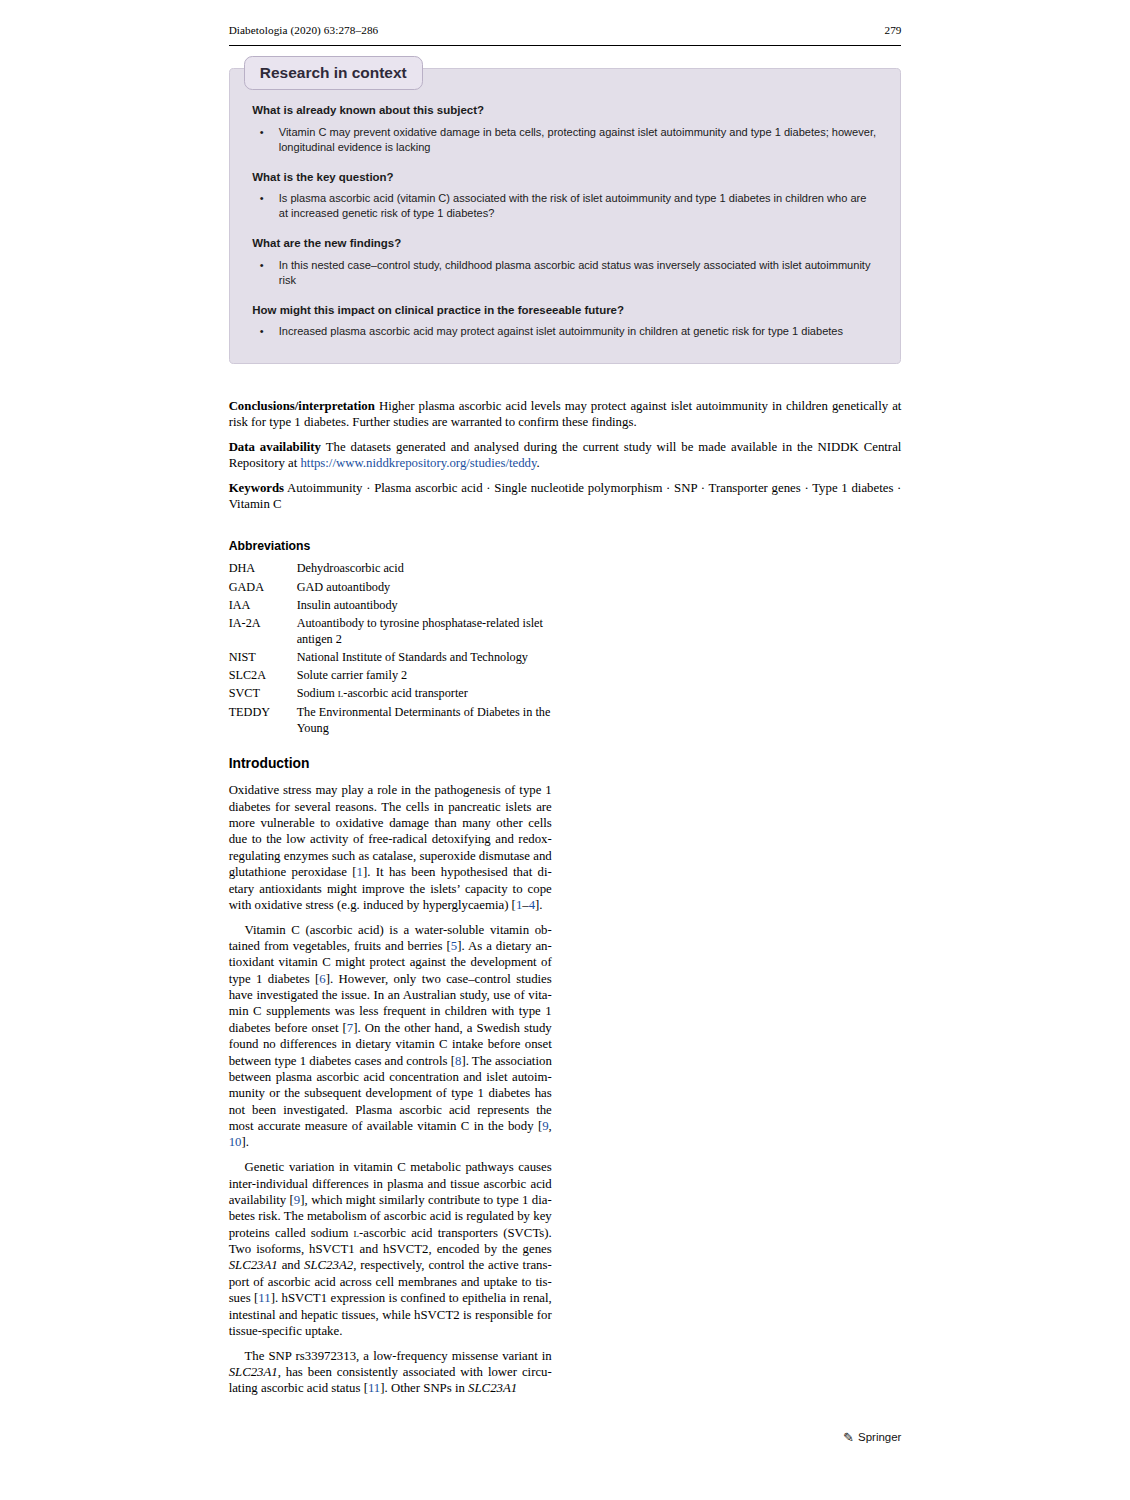Diabetologia (2020) 63:278–286
279
Research in context
What is already known about this subject?
Vitamin C may prevent oxidative damage in beta cells, protecting against islet autoimmunity and type 1 diabetes; however, longitudinal evidence is lacking
What is the key question?
Is plasma ascorbic acid (vitamin C) associated with the risk of islet autoimmunity and type 1 diabetes in children who are at increased genetic risk of type 1 diabetes?
What are the new findings?
In this nested case–control study, childhood plasma ascorbic acid status was inversely associated with islet autoimmunity risk
How might this impact on clinical practice in the foreseeable future?
Increased plasma ascorbic acid may protect against islet autoimmunity in children at genetic risk for type 1 diabetes
Conclusions/interpretation Higher plasma ascorbic acid levels may protect against islet autoimmunity in children genetically at risk for type 1 diabetes. Further studies are warranted to confirm these findings.
Data availability The datasets generated and analysed during the current study will be made available in the NIDDK Central Repository at https://www.niddkrepository.org/studies/teddy.
Keywords Autoimmunity · Plasma ascorbic acid · Single nucleotide polymorphism · SNP · Transporter genes · Type 1 diabetes · Vitamin C
Abbreviations
DHA
Dehydroascorbic acid
GADA
GAD autoantibody
IAA
Insulin autoantibody
IA-2A
Autoantibody to tyrosine phosphatase-related islet antigen 2
NIST
National Institute of Standards and Technology
SLC2A
Solute carrier family 2
SVCT
Sodium l-ascorbic acid transporter
TEDDY
The Environmental Determinants of Diabetes in the Young
Introduction
Oxidative stress may play a role in the pathogenesis of type 1 diabetes for several reasons. The cells in pancreatic islets are more vulnerable to oxidative damage than many other cells due to the low activity of free-radical detoxifying and redox-regulating enzymes such as catalase, superoxide dismutase and glutathione peroxidase [1]. It has been hypothesised that dietary antioxidants might improve the islets’ capacity to cope with oxidative stress (e.g. induced by hyperglycaemia) [1–4].
Vitamin C (ascorbic acid) is a water-soluble vitamin obtained from vegetables, fruits and berries [5]. As a dietary antioxidant vitamin C might protect against the development of type 1 diabetes [6]. However, only two case–control studies have investigated the issue. In an Australian study, use of vitamin C supplements was less frequent in children with type 1 diabetes before onset [7]. On the other hand, a Swedish study found no differences in dietary vitamin C intake before onset between type 1 diabetes cases and controls [8]. The association between plasma ascorbic acid concentration and islet autoimmunity or the subsequent development of type 1 diabetes has not been investigated. Plasma ascorbic acid represents the most accurate measure of available vitamin C in the body [9, 10].
Genetic variation in vitamin C metabolic pathways causes inter-individual differences in plasma and tissue ascorbic acid availability [9], which might similarly contribute to type 1 diabetes risk. The metabolism of ascorbic acid is regulated by key proteins called sodium l-ascorbic acid transporters (SVCTs). Two isoforms, hSVCT1 and hSVCT2, encoded by the genes SLC23A1 and SLC23A2, respectively, control the active transport of ascorbic acid across cell membranes and uptake to tissues [11]. hSVCT1 expression is confined to epithelia in renal, intestinal and hepatic tissues, while hSVCT2 is responsible for tissue-specific uptake.
The SNP rs33972313, a low-frequency missense variant in SLC23A1, has been consistently associated with lower circulating ascorbic acid status [11]. Other SNPs in SLC23A1
✎Springer